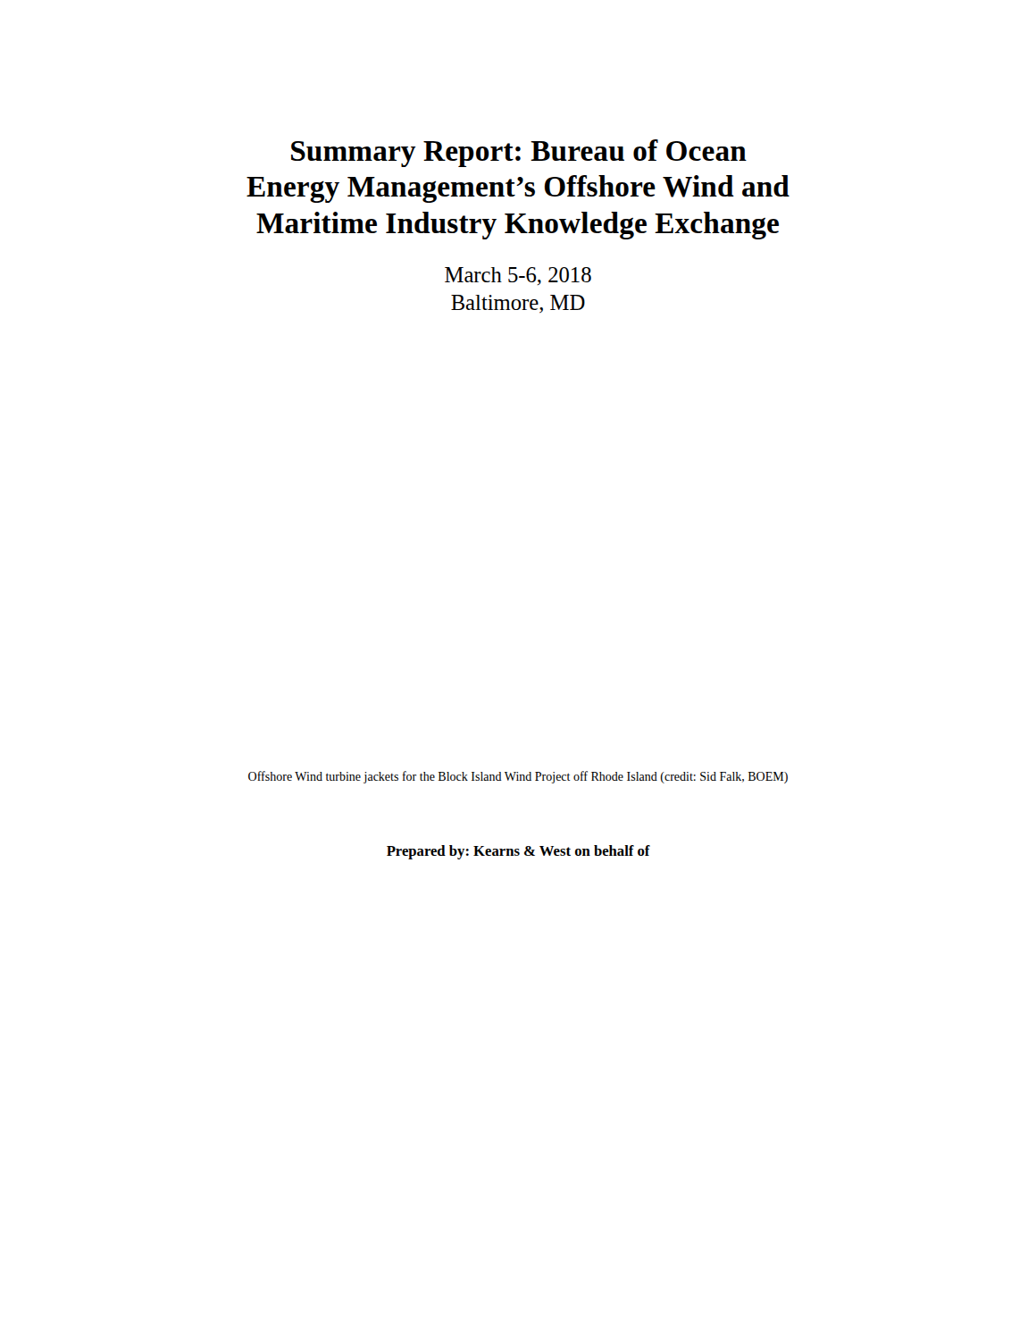Summary Report: Bureau of Ocean Energy Management’s Offshore Wind and Maritime Industry Knowledge Exchange
March 5-6, 2018
Baltimore, MD
Offshore Wind turbine jackets for the Block Island Wind Project off Rhode Island (credit: Sid Falk, BOEM)
Prepared by: Kearns & West on behalf of